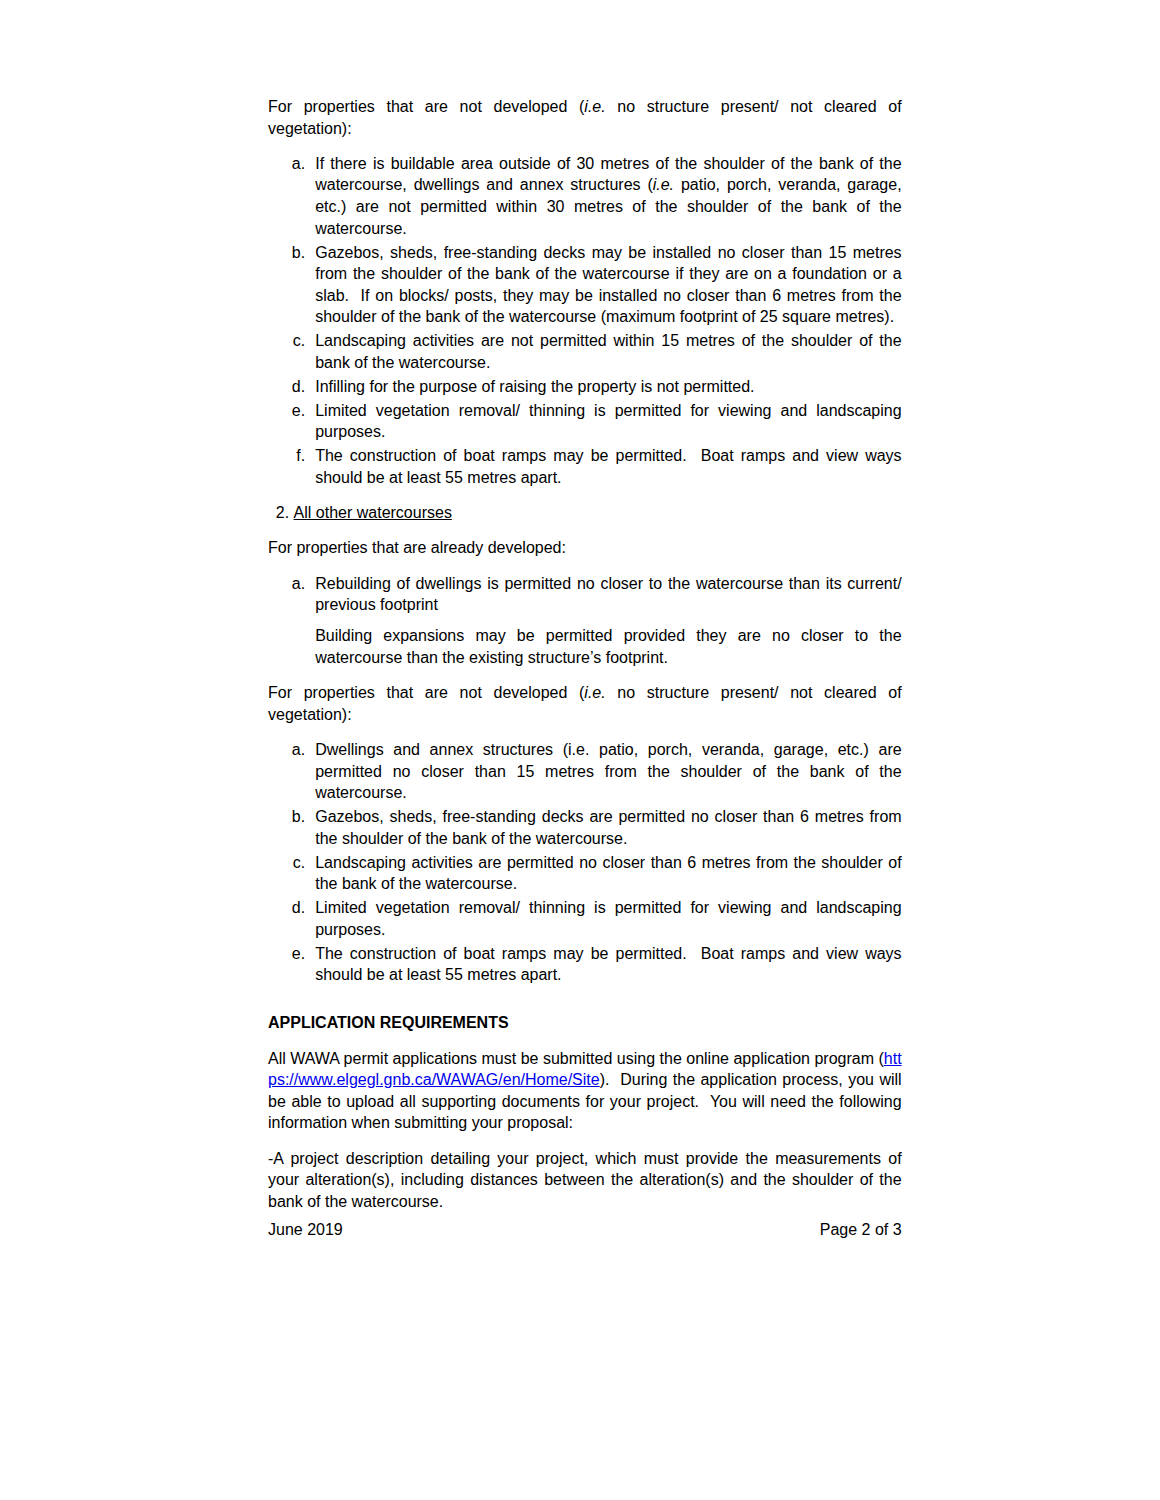For properties that are not developed (i.e. no structure present/ not cleared of vegetation):
If there is buildable area outside of 30 metres of the shoulder of the bank of the watercourse, dwellings and annex structures (i.e. patio, porch, veranda, garage, etc.) are not permitted within 30 metres of the shoulder of the bank of the watercourse.
Gazebos, sheds, free-standing decks may be installed no closer than 15 metres from the shoulder of the bank of the watercourse if they are on a foundation or a slab. If on blocks/ posts, they may be installed no closer than 6 metres from the shoulder of the bank of the watercourse (maximum footprint of 25 square metres).
Landscaping activities are not permitted within 15 metres of the shoulder of the bank of the watercourse.
Infilling for the purpose of raising the property is not permitted.
Limited vegetation removal/ thinning is permitted for viewing and landscaping purposes.
The construction of boat ramps may be permitted. Boat ramps and view ways should be at least 55 metres apart.
All other watercourses
For properties that are already developed:
Rebuilding of dwellings is permitted no closer to the watercourse than its current/ previous footprint
Building expansions may be permitted provided they are no closer to the watercourse than the existing structure’s footprint.
For properties that are not developed (i.e. no structure present/ not cleared of vegetation):
Dwellings and annex structures (i.e. patio, porch, veranda, garage, etc.) are permitted no closer than 15 metres from the shoulder of the bank of the watercourse.
Gazebos, sheds, free-standing decks are permitted no closer than 6 metres from the shoulder of the bank of the watercourse.
Landscaping activities are permitted no closer than 6 metres from the shoulder of the bank of the watercourse.
Limited vegetation removal/ thinning is permitted for viewing and landscaping purposes.
The construction of boat ramps may be permitted. Boat ramps and view ways should be at least 55 metres apart.
APPLICATION REQUIREMENTS
All WAWA permit applications must be submitted using the online application program (https://www.elgegl.gnb.ca/WAWAG/en/Home/Site). During the application process, you will be able to upload all supporting documents for your project. You will need the following information when submitting your proposal:
-A project description detailing your project, which must provide the measurements of your alteration(s), including distances between the alteration(s) and the shoulder of the bank of the watercourse.
June 2019 Page 2 of 3